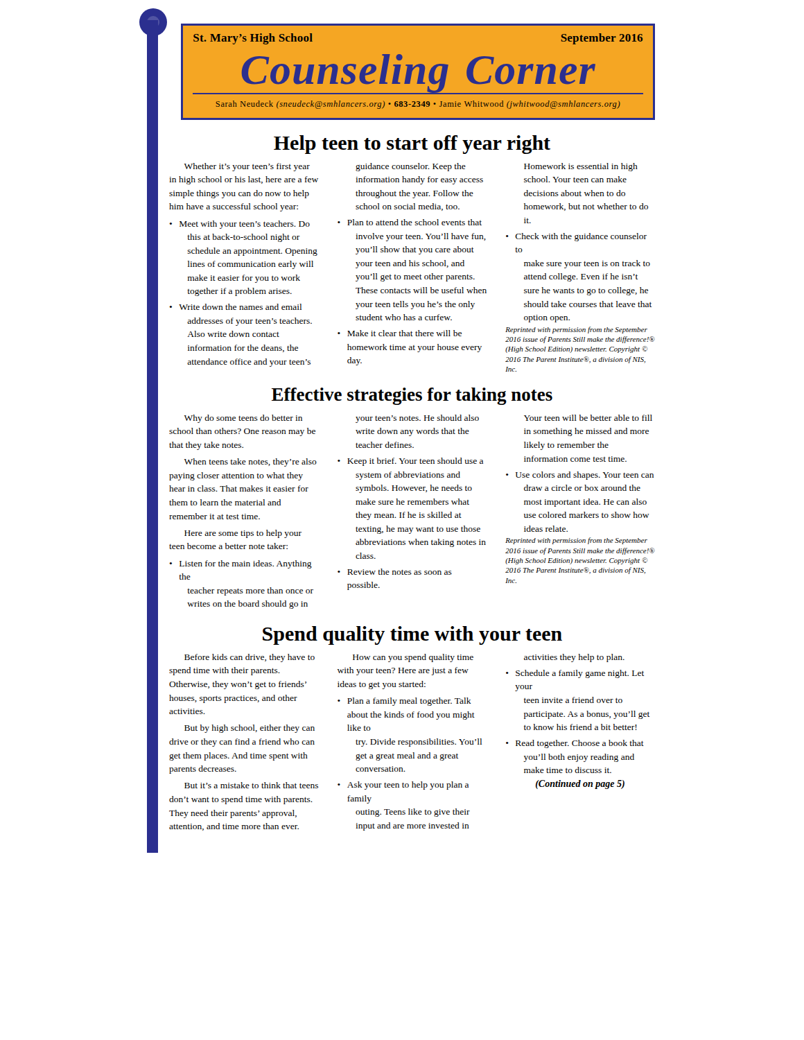St. Mary’s High School September 2016
Counseling Corner
Sarah Neudeck (sneudeck@smhlancers.org) • 683-2349 • Jamie Whitwood (jwhitwood@smhlancers.org)
Help teen to start off year right
Whether it’s your teen’s first year in high school or his last, here are a few simple things you can do now to help him have a successful school year:
Meet with your teen’s teachers. Do this at back-to-school night or schedule an appointment. Opening lines of communication early will make it easier for you to work together if a problem arises.
Write down the names and email addresses of your teen’s teachers. Also write down contact information for the deans, the attendance office and your teen’s guidance counselor. Keep the information handy for easy access throughout the year. Follow the school on social media, too.
Plan to attend the school events that involve your teen. You’ll have fun, you’ll show that you care about your teen and his school, and you’ll get to meet other parents. These contacts will be useful when your teen tells you he’s the only student who has a curfew.
Make it clear that there will be homework time at your house every day. Homework is essential in high school. Your teen can make decisions about when to do homework, but not whether to do it.
Check with the guidance counselor to make sure your teen is on track to attend college. Even if he isn’t sure he wants to go to college, he should take courses that leave that option open.
Reprinted with permission from the September 2016 issue of Parents Still make the difference!® (High School Edition) newsletter. Copyright © 2016 The Parent Institute®, a division of NIS, Inc.
Effective strategies for taking notes
Why do some teens do better in school than others? One reason may be that they take notes.
When teens take notes, they’re also paying closer attention to what they hear in class. That makes it easier for them to learn the material and remember it at test time.
Here are some tips to help your teen become a better note taker:
Listen for the main ideas. Anything the teacher repeats more than once or writes on the board should go in your teen’s notes. He should also write down any words that the teacher defines.
Keep it brief. Your teen should use a system of abbreviations and symbols. However, he needs to make sure he remembers what they mean. If he is skilled at texting, he may want to use those abbreviations when taking notes in class.
Review the notes as soon as possible. Your teen will be better able to fill in something he missed and more likely to remember the information come test time.
Use colors and shapes. Your teen can draw a circle or box around the most important idea. He can also use colored markers to show how ideas relate.
Reprinted with permission from the September 2016 issue of Parents Still make the difference!® (High School Edition) newsletter. Copyright © 2016 The Parent Institute®, a division of NIS, Inc.
Spend quality time with your teen
Before kids can drive, they have to spend time with their parents. Otherwise, they won’t get to friends’ houses, sports practices, and other activities.
But by high school, either they can drive or they can find a friend who can get them places. And time spent with parents decreases.
But it’s a mistake to think that teens don’t want to spend time with parents. They need their parents’ approval, attention, and time more than ever.
How can you spend quality time with your teen? Here are just a few ideas to get you started:
Plan a family meal together. Talk about the kinds of food you might like to try. Divide responsibilities. You’ll get a great meal and a great conversation.
Ask your teen to help you plan a family outing. Teens like to give their input and are more invested in activities they help to plan.
Schedule a family game night. Let your teen invite a friend over to participate. As a bonus, you’ll get to know his friend a bit better!
Read together. Choose a book that you’ll both enjoy reading and make time to discuss it.
(Continued on page 5)